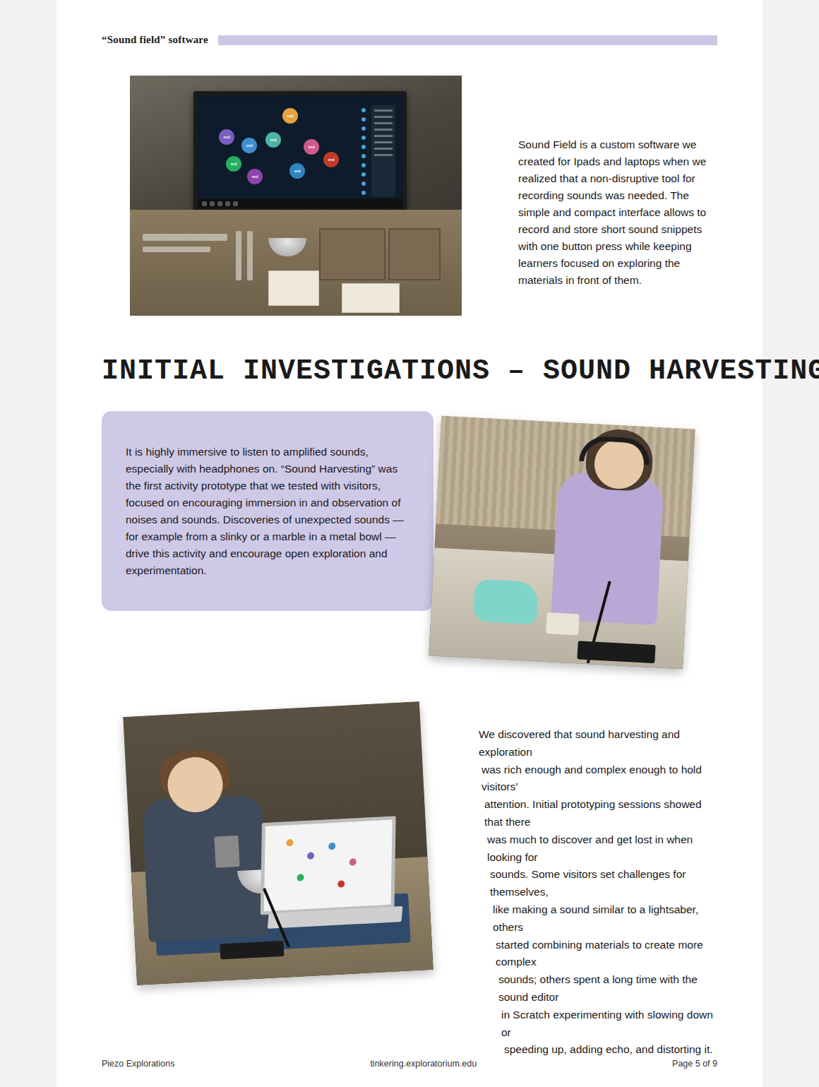“Sound field” software
snd snd snd snd snd snd snd snd snd
Sound Field is a custom software we created for Ipads and laptops when we realized that a non-disruptive tool for recording sounds was needed. The simple and compact interface allows to record and store short sound snippets with one button press while keeping learners focused on exploring the materials in front of them.
Initial Investigations – Sound Harvesting
It is highly immersive to listen to amplified sounds, especially with headphones on. “Sound Harvesting” was the first activity prototype that we tested with visitors, focused on encouraging immersion in and observation of noises and sounds. Discoveries of unexpected sounds — for example from a slinky or a marble in a metal bowl — drive this activity and encourage open exploration and experimentation.
We discovered that sound harvesting and exploration was rich enough and complex enough to hold visitors’ attention. Initial prototyping sessions showed that there was much to discover and get lost in when looking for sounds. Some visitors set challenges for themselves, like making a sound similar to a lightsaber, others started combining materials to create more complex sounds; others spent a long time with the sound editor in Scratch experimenting with slowing down or speeding up, adding echo, and distorting it.
Piezo Explorations
tinkering.exploratorium.edu
Page 5 of 9